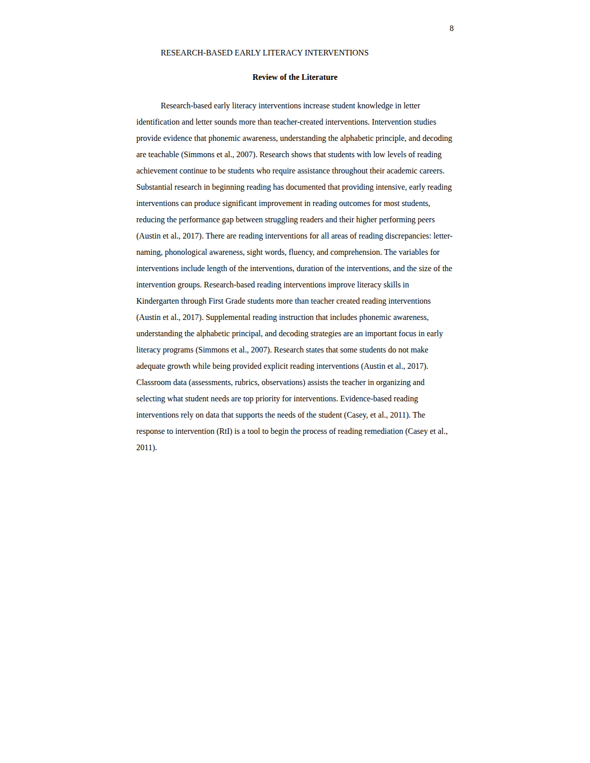8
Research-Based Early Literacy Interventions
Review of the Literature
Research-based early literacy interventions increase student knowledge in letter identification and letter sounds more than teacher-created interventions. Intervention studies provide evidence that phonemic awareness, understanding the alphabetic principle, and decoding are teachable (Simmons et al., 2007). Research shows that students with low levels of reading achievement continue to be students who require assistance throughout their academic careers. Substantial research in beginning reading has documented that providing intensive, early reading interventions can produce significant improvement in reading outcomes for most students, reducing the performance gap between struggling readers and their higher performing peers (Austin et al., 2017). There are reading interventions for all areas of reading discrepancies: letter-naming, phonological awareness, sight words, fluency, and comprehension. The variables for interventions include length of the interventions, duration of the interventions, and the size of the intervention groups. Research-based reading interventions improve literacy skills in Kindergarten through First Grade students more than teacher created reading interventions (Austin et al., 2017). Supplemental reading instruction that includes phonemic awareness, understanding the alphabetic principal, and decoding strategies are an important focus in early literacy programs (Simmons et al., 2007). Research states that some students do not make adequate growth while being provided explicit reading interventions (Austin et al., 2017). Classroom data (assessments, rubrics, observations) assists the teacher in organizing and selecting what student needs are top priority for interventions. Evidence-based reading interventions rely on data that supports the needs of the student (Casey, et al., 2011). The response to intervention (RtI) is a tool to begin the process of reading remediation (Casey et al., 2011).